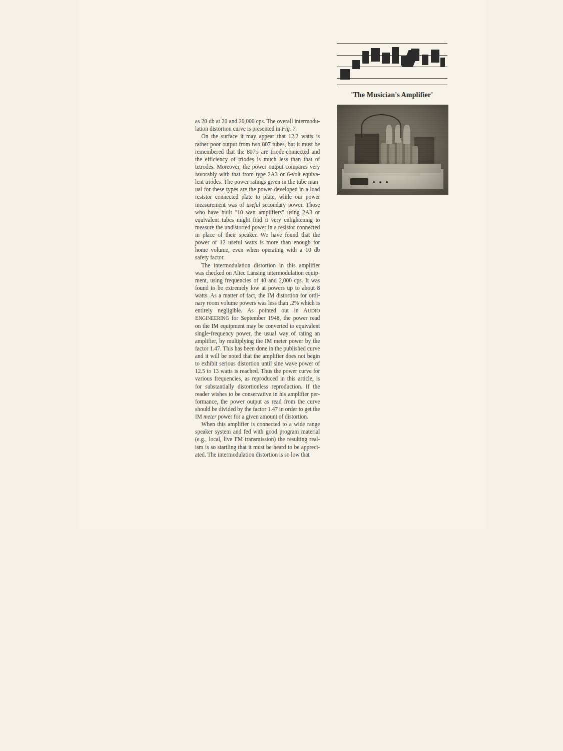as 20 db at 20 and 20,000 cps. The overall intermodulation distortion curve is presented in Fig. 7.
On the surface it may appear that 12.2 watts is rather poor output from two 807 tubes, but it must be remembered that the 807's are triode-connected and the efficiency of triodes is much less than that of tetrodes. Moreover, the power output compares very favorably with that from type 2A3 or 6-volt equivalent triodes. The power ratings given in the tube manual for these types are the power developed in a load resistor connected plate to plate, while our power measurement was of useful secondary power. Those who have built "10 watt amplifiers" using 2A3 or equivalent tubes might find it very enlightening to measure the undistorted power in a resistor connected in place of their speaker. We have found that the power of 12 useful watts is more than enough for home volume, even when operating with a 10 db safety factor.
The intermodulation distortion in this amplifier was checked on Altec Lansing intermodulation equipment, using frequencies of 40 and 2,000 cps. It was found to be extremely low at powers up to about 8 watts. As a matter of fact, the IM distortion for ordinary room volume powers was less than .2% which is entirely negligible. As pointed out in AUDIO ENGINEERING for September 1948, the power read on the IM equipment may be converted to equivalent single-frequency power, the usual way of rating an amplifier, by multiplying the IM meter power by the factor 1.47. This has been done in the published curve and it will be noted that the amplifier does not begin to exhibit serious distortion until sine wave power of 12.5 to 13 watts is reached. Thus the power curve for various frequencies, as reproduced in this article, is for substantially distortionless reproduction. If the reader wishes to be conservative in his amplifier performance, the power output as read from the curve should be divided by the factor 1.47 in order to get the IM meter power for a given amount of distortion.
When this amplifier is connected to a wide range speaker system and fed with good program material (e.g., local, live FM transmission) the resulting realism is so startling that it must be heard to be appreciated. The intermodulation distortion is so low that
'The Musician's Amplifier'